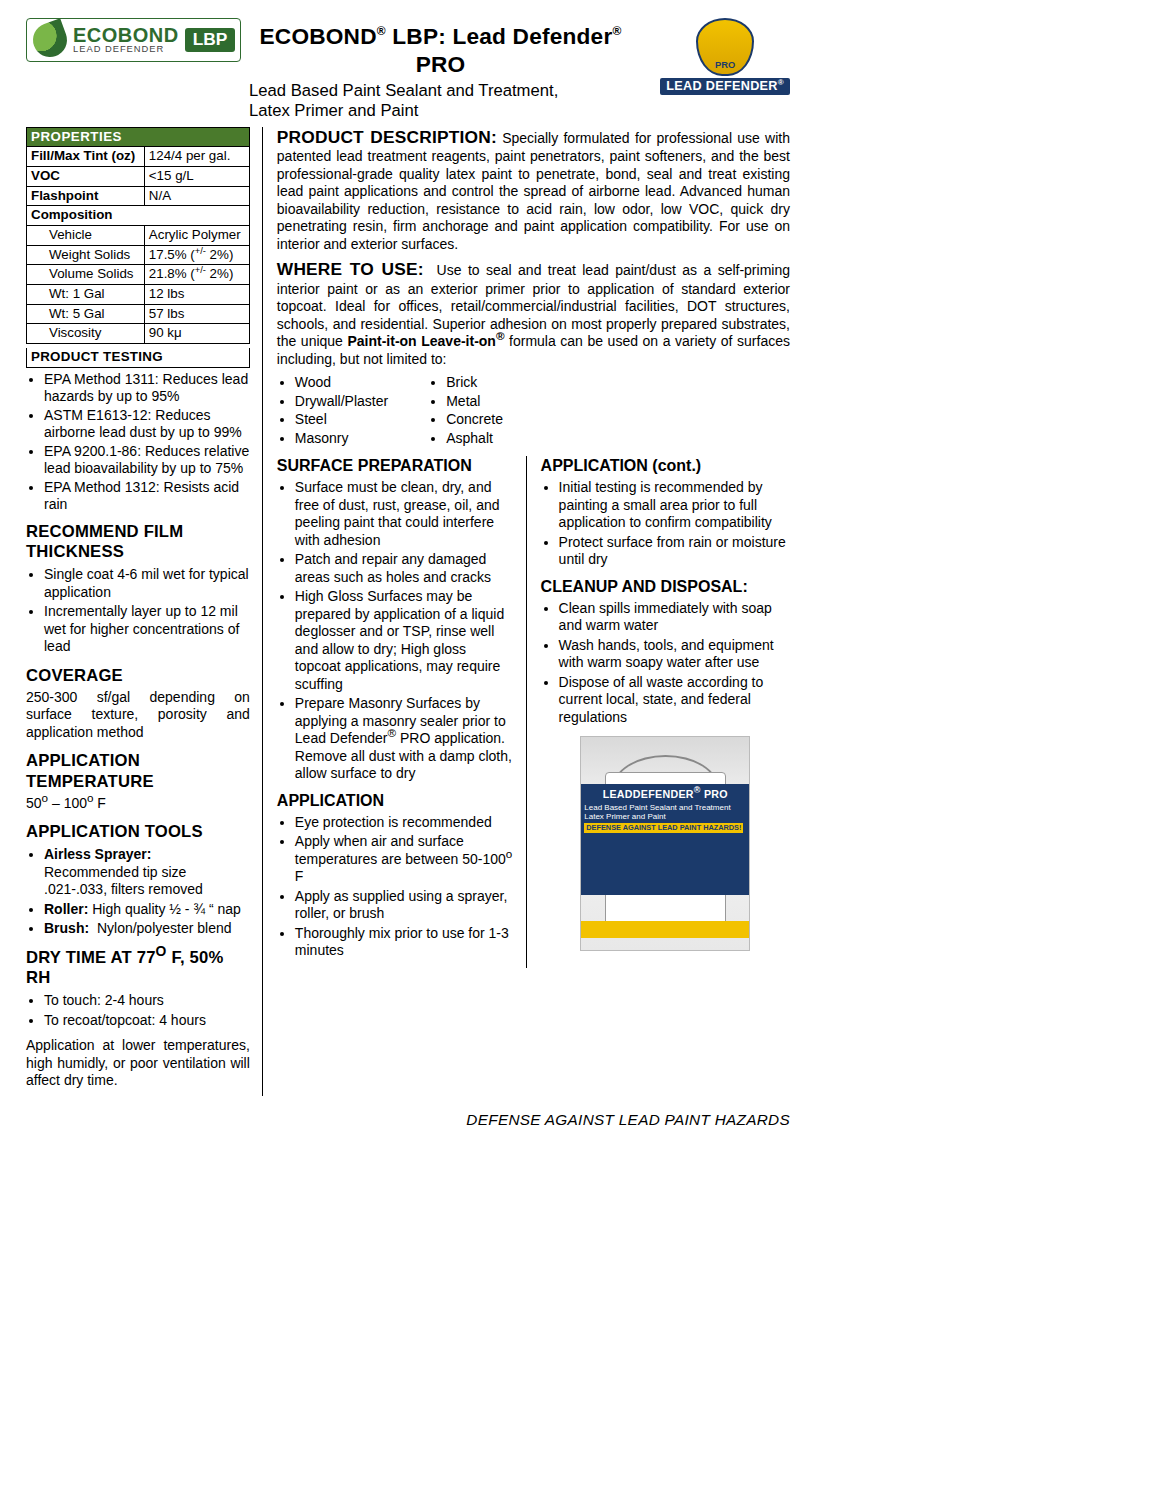ECOBONDLEAD DEFENDER
LBP
ECOBOND® LBP: Lead Defender® PRO
Lead Based Paint Sealant and Treatment,
Latex Primer and Paint
LEAD DEFENDER®
| PROPERTIES |
| --- |
| Fill/Max Tint (oz) | 124/4 per gal. |
| VOC | <15 g/L |
| Flashpoint | N/A |
| Composition |
| Vehicle | Acrylic Polymer |
| Weight Solids | 17.5% ( +/- 2%) |
| Volume Solids | 21.8% ( +/- 2%) |
| Wt: 1 Gal | 12 lbs |
| Wt: 5 Gal | 57 lbs |
| Viscosity | 90 kμ |
PRODUCT TESTING
EPA Method 1311: Reduces lead hazards by up to 95%
ASTM E1613-12: Reduces airborne lead dust by up to 99%
EPA 9200.1-86: Reduces relative lead bioavailability by up to 75%
EPA Method 1312: Resists acid rain
RECOMMEND FILM THICKNESS
Single coat 4-6 mil wet for typical application
Incrementally layer up to 12 mil wet for higher concentrations of lead
COVERAGE
250-300 sf/gal depending on surface texture, porosity and application method
APPLICATION TEMPERATURE
50o – 100o F
APPLICATION TOOLS
Airless Sprayer: Recommended tip size .021-.033, filters removed
Roller: High quality ½ - ¾ “ nap
Brush: Nylon/polyester blend
DRY TIME AT 77O F, 50% RH
To touch: 2-4 hours
To recoat/topcoat: 4 hours
Application at lower temperatures, high humidly, or poor ventilation will affect dry time.
PRODUCT DESCRIPTION: Specially formulated for professional use with patented lead treatment reagents, paint penetrators, paint softeners, and the best professional-grade quality latex paint to penetrate, bond, seal and treat existing lead paint applications and control the spread of airborne lead. Advanced human bioavailability reduction, resistance to acid rain, low odor, low VOC, quick dry penetrating resin, firm anchorage and paint application compatibility. For use on interior and exterior surfaces.
WHERE TO USE: Use to seal and treat lead paint/dust as a self-priming interior paint or as an exterior primer prior to application of standard exterior topcoat. Ideal for offices, retail/commercial/industrial facilities, DOT structures, schools, and residential. Superior adhesion on most properly prepared substrates, the unique Paint-it-on Leave-it-on® formula can be used on a variety of surfaces including, but not limited to:
Wood
Drywall/Plaster
Steel
Masonry
Brick
Metal
Concrete
Asphalt
SURFACE PREPARATION
Surface must be clean, dry, and free of dust, rust, grease, oil, and peeling paint that could interfere with adhesion
Patch and repair any damaged areas such as holes and cracks
High Gloss Surfaces may be prepared by application of a liquid deglosser and or TSP, rinse well and allow to dry; High gloss topcoat applications, may require scuffing
Prepare Masonry Surfaces by applying a masonry sealer prior to Lead Defender® PRO application. Remove all dust with a damp cloth, allow surface to dry
APPLICATION
Eye protection is recommended
Apply when air and surface temperatures are between 50-100o F
Apply as supplied using a sprayer, roller, or brush
Thoroughly mix prior to use for 1-3 minutes
APPLICATION (cont.)
Initial testing is recommended by painting a small area prior to full application to confirm compatibility
Protect surface from rain or moisture until dry
CLEANUP AND DISPOSAL:
Clean spills immediately with soap and warm water
Wash hands, tools, and equipment with warm soapy water after use
Dispose of all waste according to current local, state, and federal regulations
LEADDEFENDER® PRO Lead Based Paint Sealant and Treatment
Latex Primer and Paint
DEFENSE AGAINST LEAD PAINT HAZARDS!
DEFENSE AGAINST LEAD PAINT HAZARDS